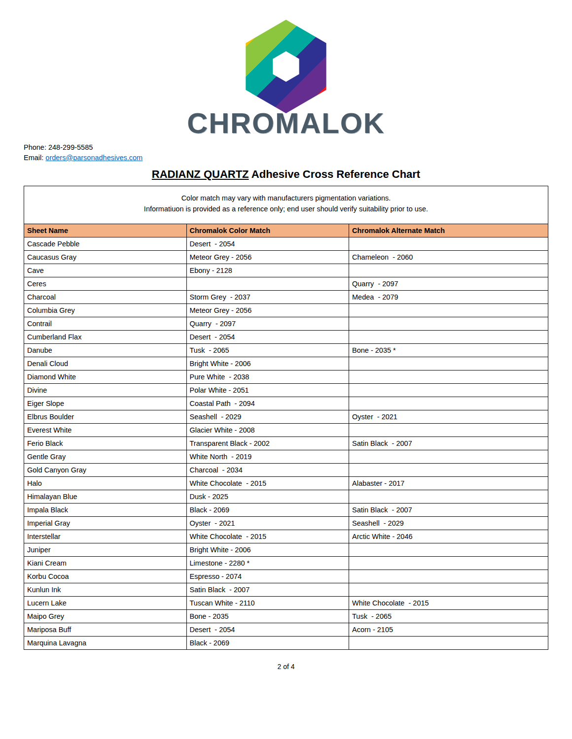G
CHROMALOK
Phone: 248-299-5585
Email: orders@parsonadhesives.com
RADIANZ QUARTZ Adhesive Cross Reference Chart
Color match may vary with manufacturers pigmentation variations.
Informatiuon is provided as a reference only; end user should verify suitability prior to use.
| Sheet Name | Chromalok Color Match | Chromalok Alternate Match |
| --- | --- | --- |
| Cascade Pebble | Desert - 2054 | |
| Caucasus Gray | Meteor Grey - 2056 | Chameleon - 2060 |
| Cave | Ebony - 2128 | |
| Ceres | | Quarry - 2097 |
| Charcoal | Storm Grey - 2037 | Medea - 2079 |
| Columbia Grey | Meteor Grey - 2056 | |
| Contrail | Quarry - 2097 | |
| Cumberland Flax | Desert - 2054 | |
| Danube | Tusk - 2065 | Bone - 2035 * |
| Denali Cloud | Bright White - 2006 | |
| Diamond White | Pure White - 2038 | |
| Divine | Polar White - 2051 | |
| Eiger Slope | Coastal Path - 2094 | |
| Elbrus Boulder | Seashell - 2029 | Oyster - 2021 |
| Everest White | Glacier White - 2008 | |
| Ferio Black | Transparent Black - 2002 | Satin Black - 2007 |
| Gentle Gray | White North - 2019 | |
| Gold Canyon Gray | Charcoal - 2034 | |
| Halo | White Chocolate - 2015 | Alabaster - 2017 |
| Himalayan Blue | Dusk - 2025 | |
| Impala Black | Black - 2069 | Satin Black - 2007 |
| Imperial Gray | Oyster - 2021 | Seashell - 2029 |
| Interstellar | White Chocolate - 2015 | Arctic White - 2046 |
| Juniper | Bright White - 2006 | |
| Kiani Cream | Limestone - 2280 * | |
| Korbu Cocoa | Espresso - 2074 | |
| Kunlun Ink | Satin Black - 2007 | |
| Lucern Lake | Tuscan White - 2110 | White Chocolate - 2015 |
| Maipo Grey | Bone - 2035 | Tusk - 2065 |
| Mariposa Buff | Desert - 2054 | Acorn - 2105 |
| Marquina Lavagna | Black - 2069 | |
2 of 4